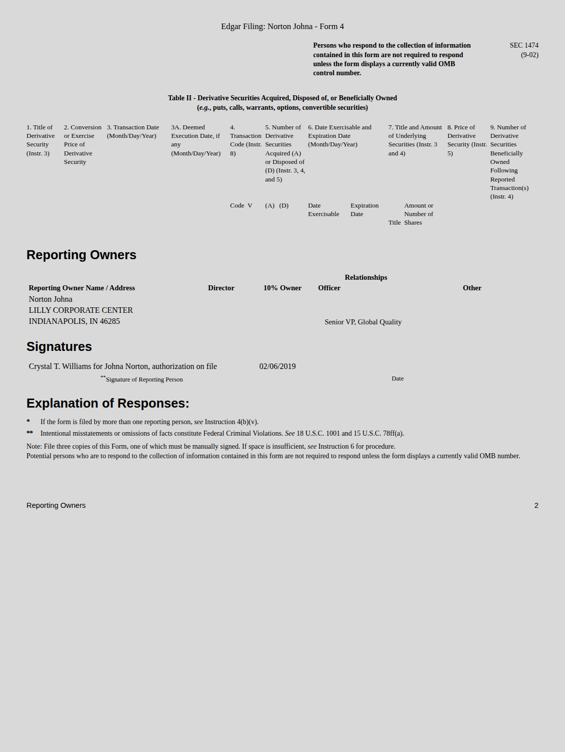Edgar Filing: Norton Johna - Form 4
Persons who respond to the collection of information contained in this form are not required to respond unless the form displays a currently valid OMB control number.
SEC 1474
(9-02)
Table II - Derivative Securities Acquired, Disposed of, or Beneficially Owned
(e.g., puts, calls, warrants, options, convertible securities)
| 1. Title of Derivative Security (Instr. 3) | 2. Conversion or Exercise Price of Derivative Security | 3. Transaction Date (Month/Day/Year) | 3A. Deemed Execution Date, if any (Month/Day/Year) | 4. Transaction Code (Instr. 8) | 5. Number of Derivative Securities Acquired (A) or Disposed of (D) (Instr. 3, 4, and 5) | 6. Date Exercisable and Expiration Date (Month/Day/Year) | 7. Title and Amount of Underlying Securities (Instr. 3 and 4) | 8. Price of Derivative Security (Instr. 5) | 9. Number of Derivative Securities Beneficially Owned Following Reported Transaction(s) (Instr. 4) |
| | | | | Code V | (A) (D) | / Date Exercisable / Expiration Date / | / Title / Amount or Number of Shares / | | |
Reporting Owners
| | Relationships |
| Reporting Owner Name / Address | Director | 10% Owner | Officer | Other |
| Norton Johna LILLY CORPORATE CENTER INDIANAPOLIS, IN 46285 | | | Senior VP, Global Quality | |
Signatures
| Crystal T. Williams for Johna Norton, authorization on file | 02/06/2019 |
| ** Signature of Reporting Person | Date |
Explanation of Responses:
*
If the form is filed by more than one reporting person, see Instruction 4(b)(v).
**
Intentional misstatements or omissions of facts constitute Federal Criminal Violations. See 18 U.S.C. 1001 and 15 U.S.C. 78ff(a).
Note: File three copies of this Form, one of which must be manually signed. If space is insufficient, see Instruction 6 for procedure.
Potential persons who are to respond to the collection of information contained in this form are not required to respond unless the form displays a currently valid OMB number.
Reporting Owners
2